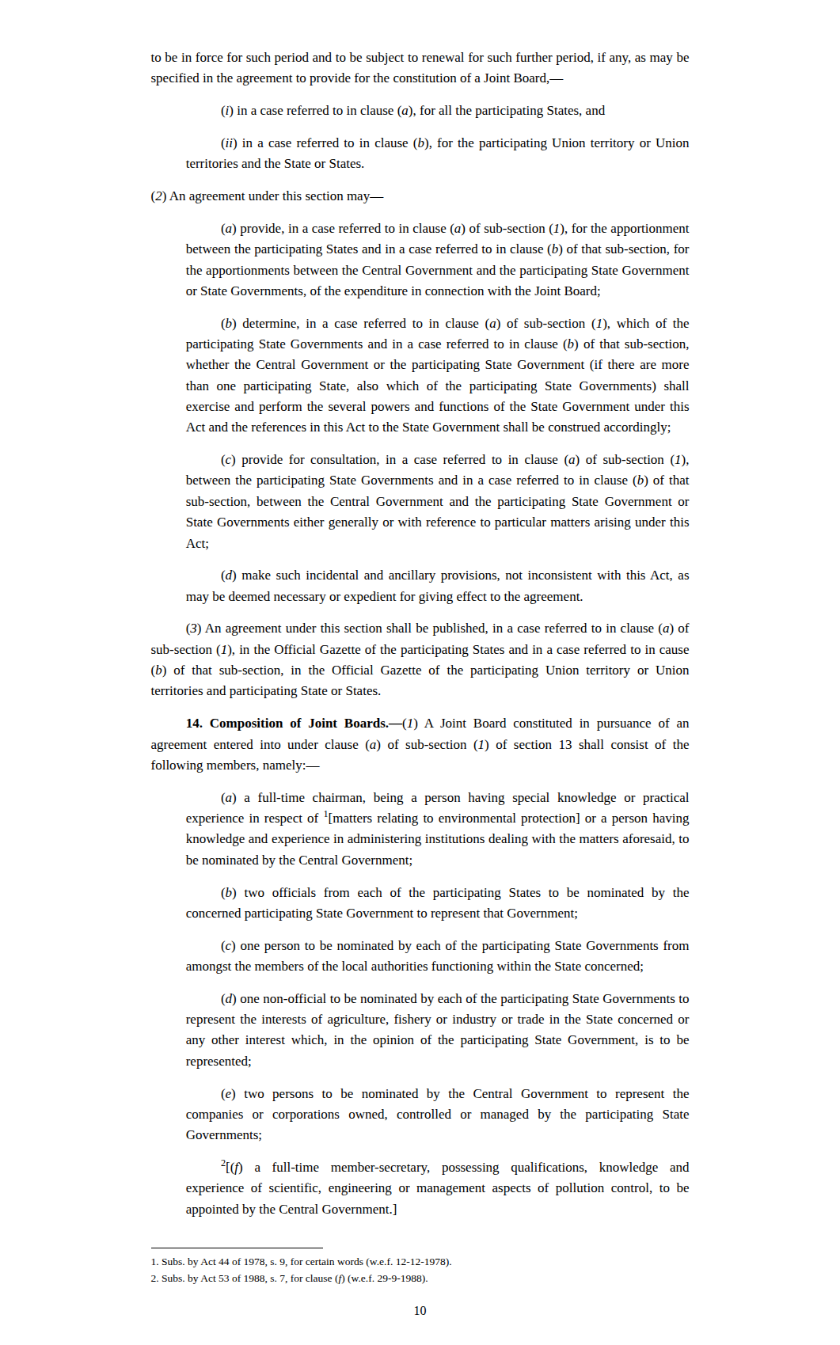to be in force for such period and to be subject to renewal for such further period, if any, as may be specified in the agreement to provide for the constitution of a Joint Board,—
(i) in a case referred to in clause (a), for all the participating States, and
(ii) in a case referred to in clause (b), for the participating Union territory or Union territories and the State or States.
(2) An agreement under this section may—
(a) provide, in a case referred to in clause (a) of sub-section (1), for the apportionment between the participating States and in a case referred to in clause (b) of that sub-section, for the apportionments between the Central Government and the participating State Government or State Governments, of the expenditure in connection with the Joint Board;
(b) determine, in a case referred to in clause (a) of sub-section (1), which of the participating State Governments and in a case referred to in clause (b) of that sub-section, whether the Central Government or the participating State Government (if there are more than one participating State, also which of the participating State Governments) shall exercise and perform the several powers and functions of the State Government under this Act and the references in this Act to the State Government shall be construed accordingly;
(c) provide for consultation, in a case referred to in clause (a) of sub-section (1), between the participating State Governments and in a case referred to in clause (b) of that sub-section, between the Central Government and the participating State Government or State Governments either generally or with reference to particular matters arising under this Act;
(d) make such incidental and ancillary provisions, not inconsistent with this Act, as may be deemed necessary or expedient for giving effect to the agreement.
(3) An agreement under this section shall be published, in a case referred to in clause (a) of sub-section (1), in the Official Gazette of the participating States and in a case referred to in cause (b) of that sub-section, in the Official Gazette of the participating Union territory or Union territories and participating State or States.
14. Composition of Joint Boards.—(1) A Joint Board constituted in pursuance of an agreement entered into under clause (a) of sub-section (1) of section 13 shall consist of the following members, namely:—
(a) a full-time chairman, being a person having special knowledge or practical experience in respect of 1[matters relating to environmental protection] or a person having knowledge and experience in administering institutions dealing with the matters aforesaid, to be nominated by the Central Government;
(b) two officials from each of the participating States to be nominated by the concerned participating State Government to represent that Government;
(c) one person to be nominated by each of the participating State Governments from amongst the members of the local authorities functioning within the State concerned;
(d) one non-official to be nominated by each of the participating State Governments to represent the interests of agriculture, fishery or industry or trade in the State concerned or any other interest which, in the opinion of the participating State Government, is to be represented;
(e) two persons to be nominated by the Central Government to represent the companies or corporations owned, controlled or managed by the participating State Governments;
2[(f) a full-time member-secretary, possessing qualifications, knowledge and experience of scientific, engineering or management aspects of pollution control, to be appointed by the Central Government.]
1. Subs. by Act 44 of 1978, s. 9, for certain words (w.e.f. 12-12-1978).
2. Subs. by Act 53 of 1988, s. 7, for clause (f) (w.e.f. 29-9-1988).
10